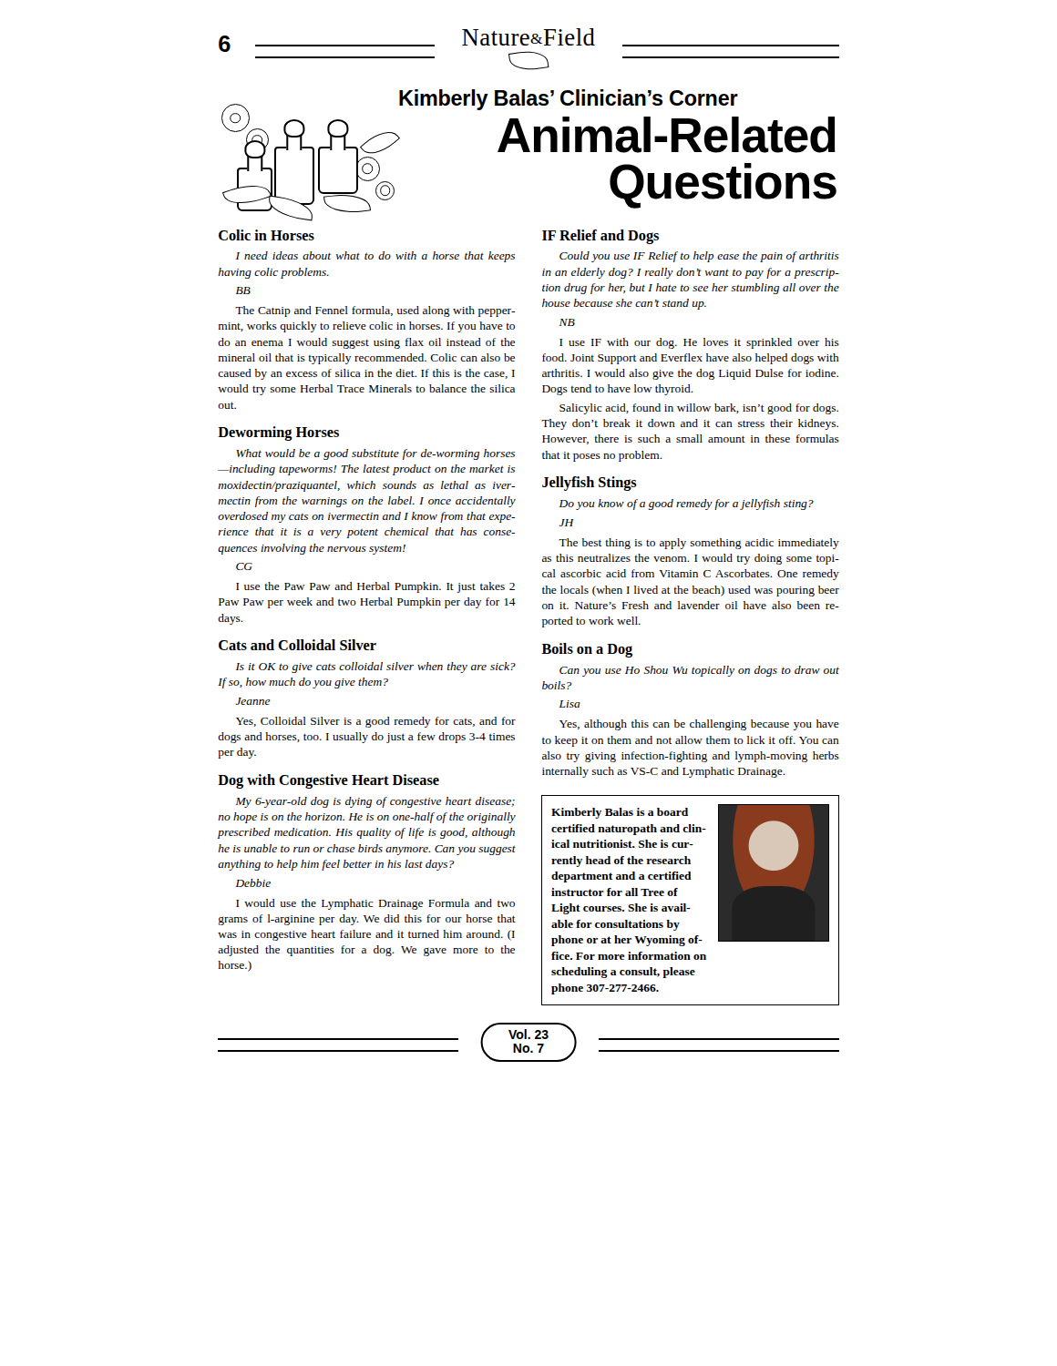6
Nature&Field
Kimberly Balas’ Clinician’s Corner
Animal-RelatedQuestions
Colic in Horses
I need ideas about what to do with a horse that keeps having colic problems.
BB
The Catnip and Fennel formula, used along with peppermint, works quickly to relieve colic in horses. If you have to do an enema I would suggest using flax oil instead of the mineral oil that is typically recommended. Colic can also be caused by an excess of silica in the diet. If this is the case, I would try some Herbal Trace Minerals to balance the silica out.
Deworming Horses
What would be a good substitute for de-worming horses—including tapeworms! The latest product on the market is moxidectin/praziquantel, which sounds as lethal as ivermectin from the warnings on the label. I once accidentally overdosed my cats on ivermectin and I know from that experience that it is a very potent chemical that has consequences involving the nervous system!
CG
I use the Paw Paw and Herbal Pumpkin. It just takes 2 Paw Paw per week and two Herbal Pumpkin per day for 14 days.
Cats and Colloidal Silver
Is it OK to give cats colloidal silver when they are sick? If so, how much do you give them?
Jeanne
Yes, Colloidal Silver is a good remedy for cats, and for dogs and horses, too. I usually do just a few drops 3-4 times per day.
Dog with Congestive Heart Disease
My 6-year-old dog is dying of congestive heart disease; no hope is on the horizon. He is on one-half of the originally prescribed medication. His quality of life is good, although he is unable to run or chase birds anymore. Can you suggest anything to help him feel better in his last days?
Debbie
I would use the Lymphatic Drainage Formula and two grams of l-arginine per day. We did this for our horse that was in congestive heart failure and it turned him around. (I adjusted the quantities for a dog. We gave more to the horse.)
IF Relief and Dogs
Could you use IF Relief to help ease the pain of arthritis in an elderly dog? I really don’t want to pay for a prescription drug for her, but I hate to see her stumbling all over the house because she can’t stand up.
NB
I use IF with our dog. He loves it sprinkled over his food. Joint Support and Everflex have also helped dogs with arthritis. I would also give the dog Liquid Dulse for iodine. Dogs tend to have low thyroid.
Salicylic acid, found in willow bark, isn’t good for dogs. They don’t break it down and it can stress their kidneys. However, there is such a small amount in these formulas that it poses no problem.
Jellyfish Stings
Do you know of a good remedy for a jellyfish sting?
JH
The best thing is to apply something acidic immediately as this neutralizes the venom. I would try doing some topical ascorbic acid from Vitamin C Ascorbates. One remedy the locals (when I lived at the beach) used was pouring beer on it. Nature’s Fresh and lavender oil have also been reported to work well.
Boils on a Dog
Can you use Ho Shou Wu topically on dogs to draw out boils?
Lisa
Yes, although this can be challenging because you have to keep it on them and not allow them to lick it off. You can also try giving infection-fighting and lymph-moving herbs internally such as VS-C and Lymphatic Drainage.
Kimberly Balas is a board certified naturopath and clinical nutritionist. She is currently head of the research department and a certified instructor for all Tree of Light courses. She is available for consultations by phone or at her Wyoming office. For more information on scheduling a consult, please phone 307-277-2466.
Vol. 23
No. 7